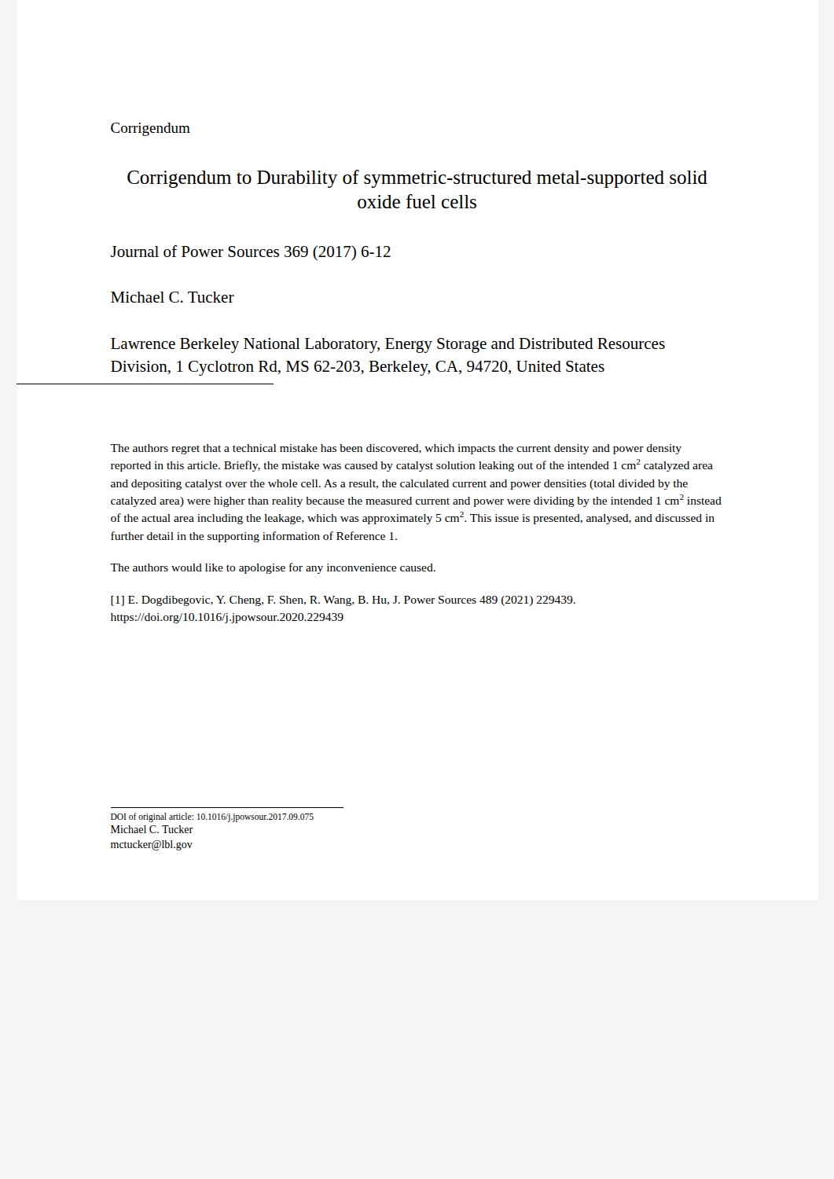Corrigendum
Corrigendum to Durability of symmetric-structured metal-supported solid oxide fuel cells
Journal of Power Sources 369 (2017) 6-12
Michael C. Tucker
Lawrence Berkeley National Laboratory, Energy Storage and Distributed Resources Division, 1 Cyclotron Rd, MS 62-203, Berkeley, CA, 94720, United States
The authors regret that a technical mistake has been discovered, which impacts the current density and power density reported in this article. Briefly, the mistake was caused by catalyst solution leaking out of the intended 1 cm2 catalyzed area and depositing catalyst over the whole cell. As a result, the calculated current and power densities (total divided by the catalyzed area) were higher than reality because the measured current and power were dividing by the intended 1 cm2 instead of the actual area including the leakage, which was approximately 5 cm2. This issue is presented, analysed, and discussed in further detail in the supporting information of Reference 1.
The authors would like to apologise for any inconvenience caused.
[1] E. Dogdibegovic, Y. Cheng, F. Shen, R. Wang, B. Hu, J. Power Sources 489 (2021) 229439. https://doi.org/10.1016/j.jpowsour.2020.229439
DOI of original article: 10.1016/j.jpowsour.2017.09.075
Michael C. Tucker
mctucker@lbl.gov